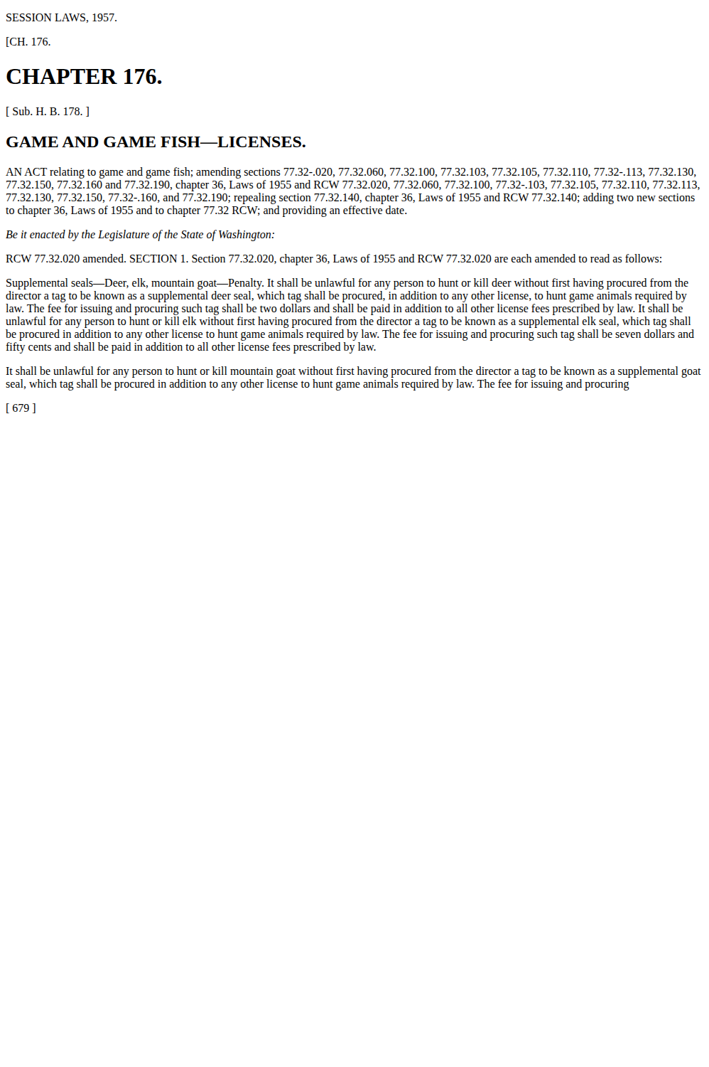SESSION LAWS, 1957.
[CH. 176.
CHAPTER 176.
[ Sub. H. B. 178. ]
GAME AND GAME FISH—LICENSES.
AN ACT relating to game and game fish; amending sections 77.32-.020, 77.32.060, 77.32.100, 77.32.103, 77.32.105, 77.32.110, 77.32-.113, 77.32.130, 77.32.150, 77.32.160 and 77.32.190, chapter 36, Laws of 1955 and RCW 77.32.020, 77.32.060, 77.32.100, 77.32-.103, 77.32.105, 77.32.110, 77.32.113, 77.32.130, 77.32.150, 77.32-.160, and 77.32.190; repealing section 77.32.140, chapter 36, Laws of 1955 and RCW 77.32.140; adding two new sections to chapter 36, Laws of 1955 and to chapter 77.32 RCW; and providing an effective date.
Be it enacted by the Legislature of the State of Washington:
RCW 77.32.020 amended. SECTION 1. Section 77.32.020, chapter 36, Laws of 1955 and RCW 77.32.020 are each amended to read as follows:
Supplemental seals—Deer, elk, mountain goat—Penalty. It shall be unlawful for any person to hunt or kill deer without first having procured from the director a tag to be known as a supplemental deer seal, which tag shall be procured, in addition to any other license, to hunt game animals required by law. The fee for issuing and procuring such tag shall be two dollars and shall be paid in addition to all other license fees prescribed by law. It shall be unlawful for any person to hunt or kill elk without first having procured from the director a tag to be known as a supplemental elk seal, which tag shall be procured in addition to any other license to hunt game animals required by law. The fee for issuing and procuring such tag shall be seven dollars and fifty cents and shall be paid in addition to all other license fees prescribed by law.
It shall be unlawful for any person to hunt or kill mountain goat without first having procured from the director a tag to be known as a supplemental goat seal, which tag shall be procured in addition to any other license to hunt game animals required by law. The fee for issuing and procuring
[ 679 ]